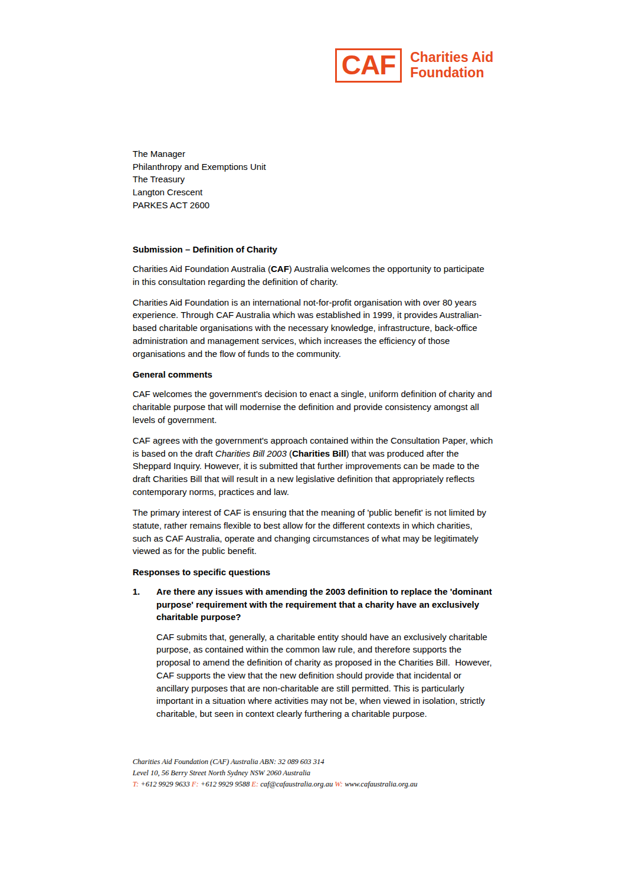CAF
Charities Aid
Foundation
The Manager
Philanthropy and Exemptions Unit
The Treasury
Langton Crescent
PARKES ACT 2600
Submission – Definition of Charity
Charities Aid Foundation Australia (CAF) Australia welcomes the opportunity to participate in this consultation regarding the definition of charity.
Charities Aid Foundation is an international not-for-profit organisation with over 80 years experience. Through CAF Australia which was established in 1999, it provides Australian-based charitable organisations with the necessary knowledge, infrastructure, back-office administration and management services, which increases the efficiency of those organisations and the flow of funds to the community.
General comments
CAF welcomes the government's decision to enact a single, uniform definition of charity and charitable purpose that will modernise the definition and provide consistency amongst all levels of government.
CAF agrees with the government's approach contained within the Consultation Paper, which is based on the draft Charities Bill 2003 (Charities Bill) that was produced after the Sheppard Inquiry. However, it is submitted that further improvements can be made to the draft Charities Bill that will result in a new legislative definition that appropriately reflects contemporary norms, practices and law.
The primary interest of CAF is ensuring that the meaning of 'public benefit' is not limited by statute, rather remains flexible to best allow for the different contexts in which charities, such as CAF Australia, operate and changing circumstances of what may be legitimately viewed as for the public benefit.
Responses to specific questions
Are there any issues with amending the 2003 definition to replace the 'dominant purpose' requirement with the requirement that a charity have an exclusively charitable purpose?
CAF submits that, generally, a charitable entity should have an exclusively charitable purpose, as contained within the common law rule, and therefore supports the proposal to amend the definition of charity as proposed in the Charities Bill. However, CAF supports the view that the new definition should provide that incidental or ancillary purposes that are non-charitable are still permitted. This is particularly important in a situation where activities may not be, when viewed in isolation, strictly charitable, but seen in context clearly furthering a charitable purpose.
Charities Aid Foundation (CAF) Australia ABN: 32 089 603 314
Level 10, 56 Berry Street North Sydney NSW 2060 Australia
T: +612 9929 9633 F: +612 9929 9588 E: caf@cafaustralia.org.au W: www.cafaustralia.org.au